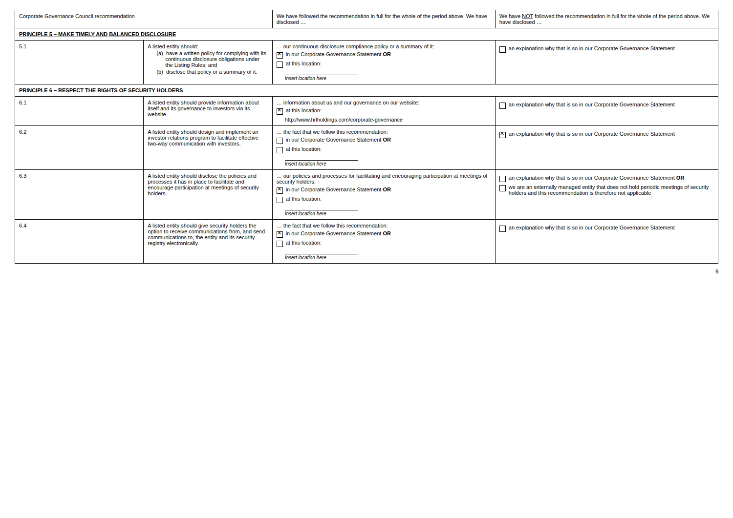| Corporate Governance Council recommendation | We have followed the recommendation in full for the whole of the period above. We have disclosed … | We have NOT followed the recommendation in full for the whole of the period above. We have disclosed … |
| --- | --- | --- |
| PRINCIPLE 5 – MAKE TIMELY AND BALANCED DISCLOSURE |
| 5.1 | A listed entity should: (a) have a written policy for complying with its continuous disclosure obligations under the Listing Rules; and (b) disclose that policy or a summary of it. | … our continuous disclosure compliance policy or a summary of it: in our Corporate Governance Statement OR at this location: Insert location here | an explanation why that is so in our Corporate Governance Statement |
| PRINCIPLE 6 – RESPECT THE RIGHTS OF SECURITY HOLDERS |
| 6.1 | A listed entity should provide information about itself and its governance to investors via its website. | … information about us and our governance on our website: at this location: http://www.hrlholdings.com/corporate-governance | an explanation why that is so in our Corporate Governance Statement |
| 6.2 | A listed entity should design and implement an investor relations program to facilitate effective two-way communication with investors. | … the fact that we follow this recommendation: in our Corporate Governance Statement OR at this location: Insert location here | an explanation why that is so in our Corporate Governance Statement |
| 6.3 | A listed entity should disclose the policies and processes it has in place to facilitate and encourage participation at meetings of security holders. | … our policies and processes for facilitating and encouraging participation at meetings of security holders: in our Corporate Governance Statement OR at this location: Insert location here | an explanation why that is so in our Corporate Governance Statement OR we are an externally managed entity that does not hold periodic meetings of security holders and this recommendation is therefore not applicable |
| 6.4 | A listed entity should give security holders the option to receive communications from, and send communications to, the entity and its security registry electronically. | … the fact that we follow this recommendation: in our Corporate Governance Statement OR at this location: Insert location here | an explanation why that is so in our Corporate Governance Statement |
9